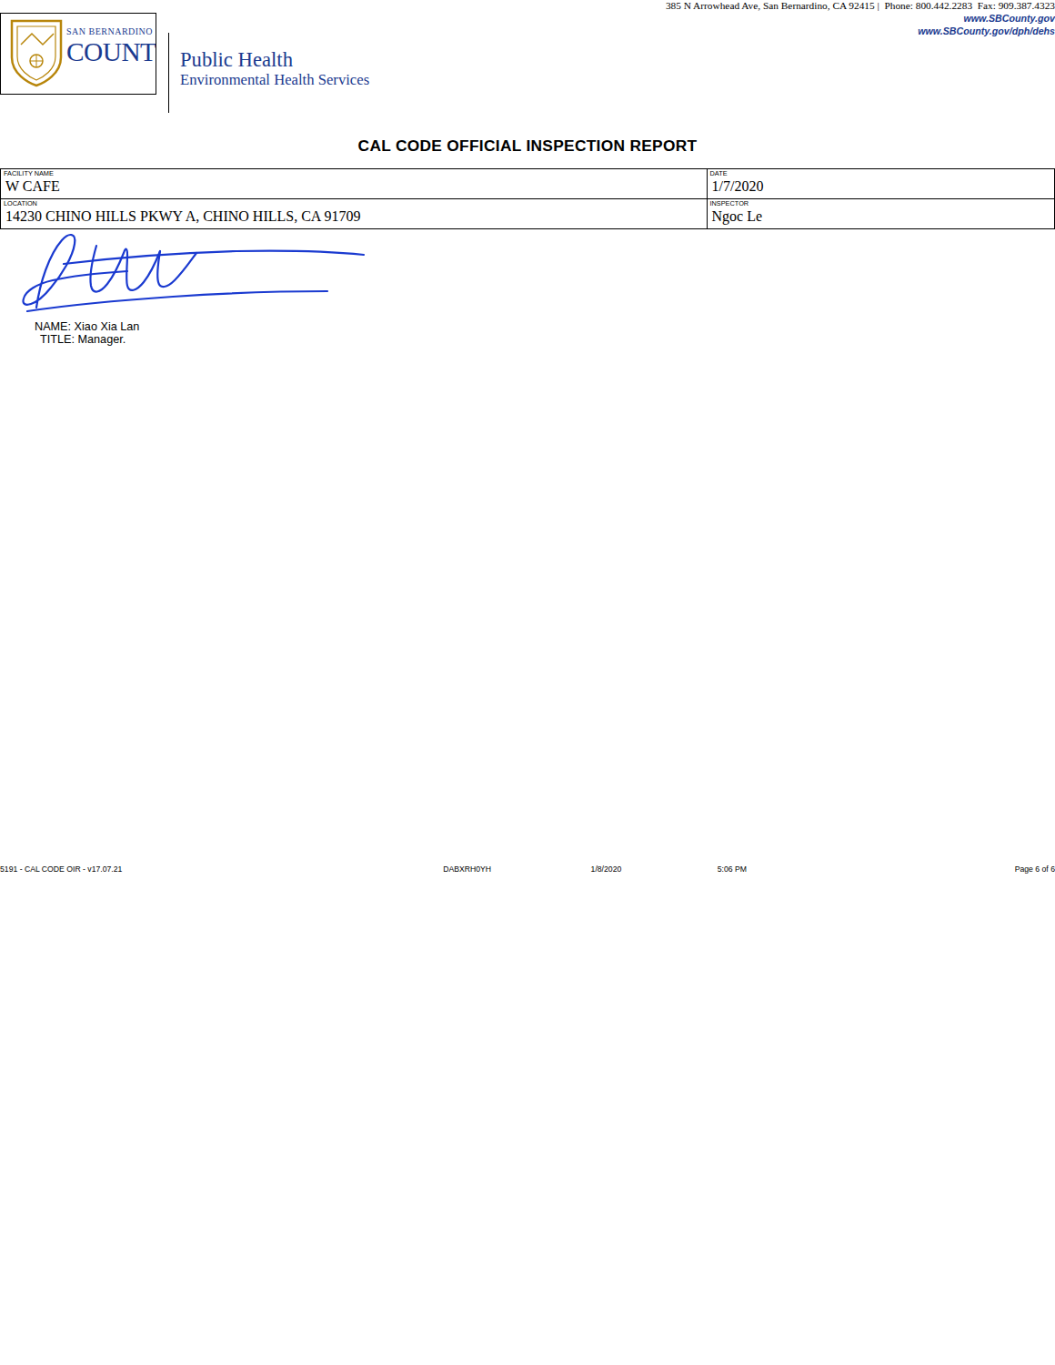385 N Arrowhead Ave, San Bernardino, CA 92415 | Phone: 800.442.2283 Fax: 909.387.4323
SAN BERNARDINO
COUNTY
www.SBCounty.gov
www.SBCounty.gov/dph/dehs
Public Health
Environmental Health Services
CAL CODE OFFICIAL INSPECTION REPORT
| FACILITY NAME W CAFE | DATE 1/7/2020 |
| LOCATION 14230 CHINO HILLS PKWY A, CHINO HILLS, CA 91709 | INSPECTOR Ngoc Le |
NAME: Xiao Xia Lan
TITLE: Manager.
5191 - CAL CODE OIR - v17.07.21
DABXRH0YH
1/8/2020
5:06 PM
Page 6 of 6